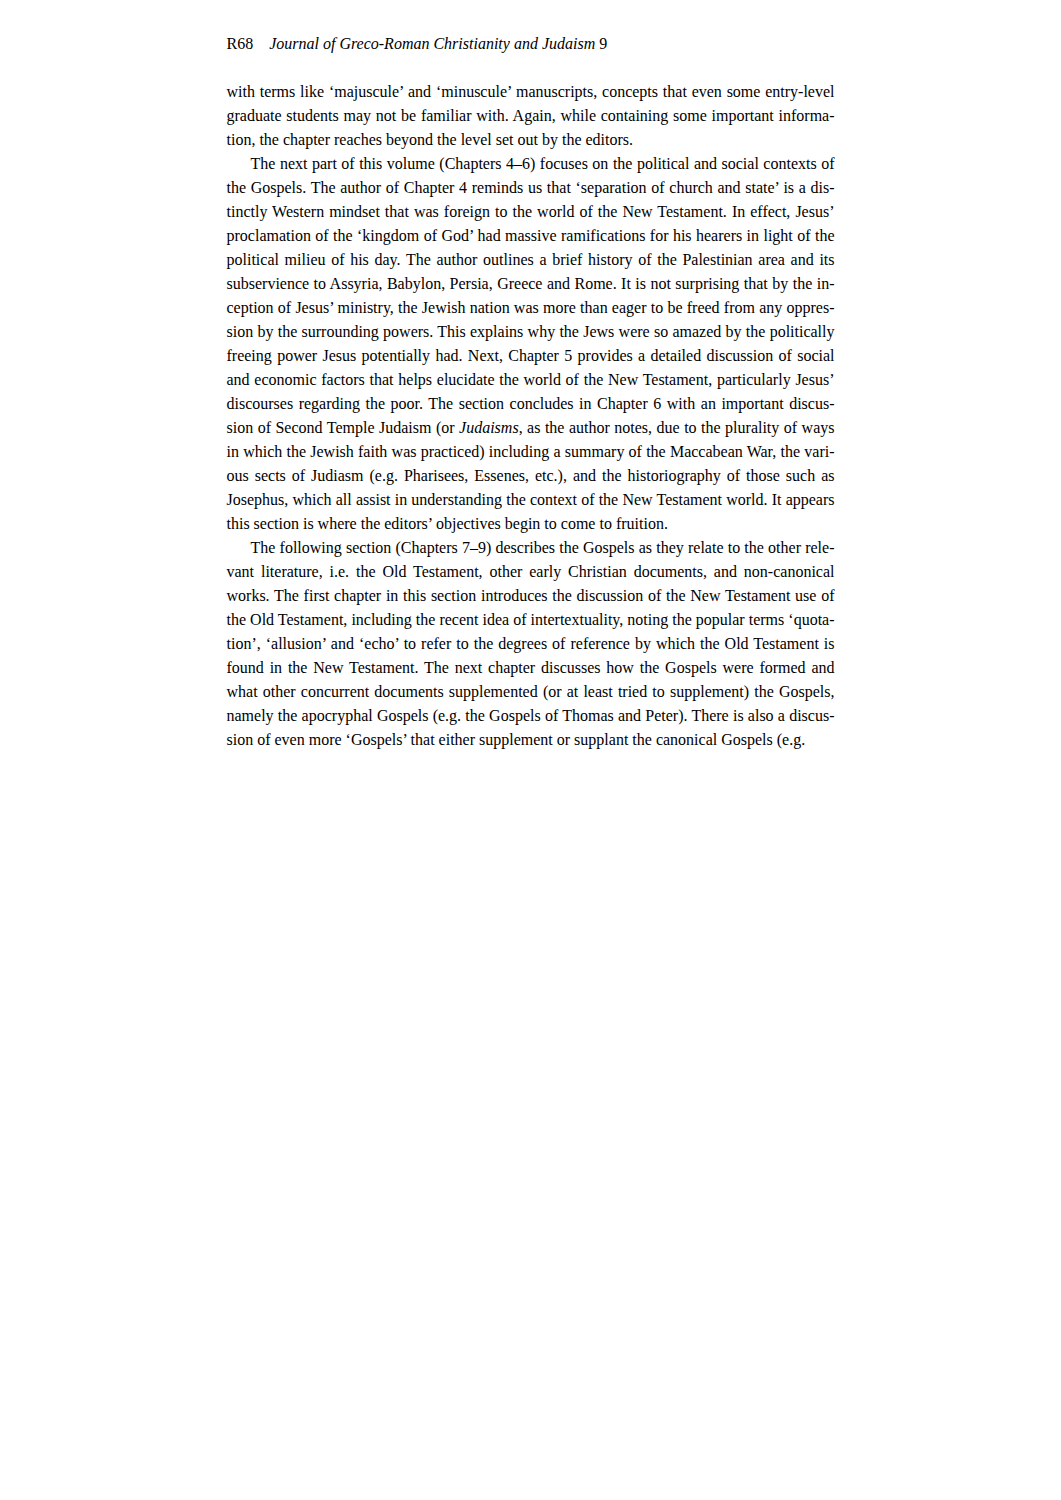R68 Journal of Greco-Roman Christianity and Judaism 9
with terms like ‘majuscule’ and ‘minuscule’ manuscripts, concepts that even some entry-level graduate students may not be familiar with. Again, while containing some important information, the chapter reaches beyond the level set out by the editors.
The next part of this volume (Chapters 4–6) focuses on the political and social contexts of the Gospels. The author of Chapter 4 reminds us that ‘separation of church and state’ is a distinctly Western mindset that was foreign to the world of the New Testament. In effect, Jesus’ proclamation of the ‘kingdom of God’ had massive ramifications for his hearers in light of the political milieu of his day. The author outlines a brief history of the Palestinian area and its subservience to Assyria, Babylon, Persia, Greece and Rome. It is not surprising that by the inception of Jesus’ ministry, the Jewish nation was more than eager to be freed from any oppression by the surrounding powers. This explains why the Jews were so amazed by the politically freeing power Jesus potentially had. Next, Chapter 5 provides a detailed discussion of social and economic factors that helps elucidate the world of the New Testament, particularly Jesus’ discourses regarding the poor. The section concludes in Chapter 6 with an important discussion of Second Temple Judaism (or Judaisms, as the author notes, due to the plurality of ways in which the Jewish faith was practiced) including a summary of the Maccabean War, the various sects of Judiasm (e.g. Pharisees, Essenes, etc.), and the historiography of those such as Josephus, which all assist in understanding the context of the New Testament world. It appears this section is where the editors’ objectives begin to come to fruition.
The following section (Chapters 7–9) describes the Gospels as they relate to the other relevant literature, i.e. the Old Testament, other early Christian documents, and non-canonical works. The first chapter in this section introduces the discussion of the New Testament use of the Old Testament, including the recent idea of intertextuality, noting the popular terms ‘quotation’, ‘allusion’ and ‘echo’ to refer to the degrees of reference by which the Old Testament is found in the New Testament. The next chapter discusses how the Gospels were formed and what other concurrent documents supplemented (or at least tried to supplement) the Gospels, namely the apocryphal Gospels (e.g. the Gospels of Thomas and Peter). There is also a discussion of even more ‘Gospels’ that either supplement or supplant the canonical Gospels (e.g.